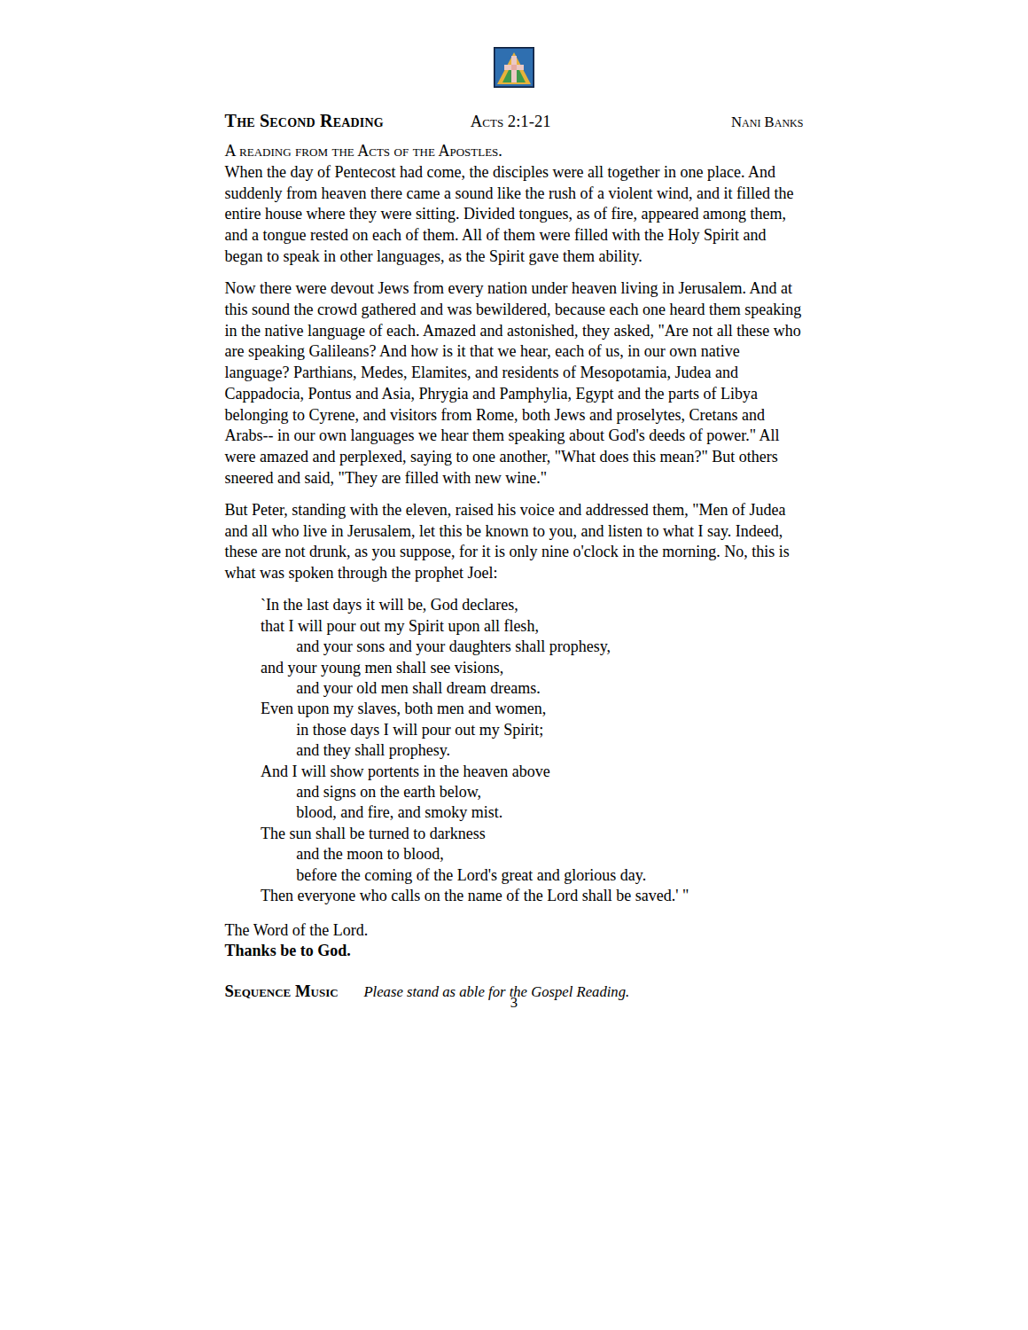The Second Reading
Acts 2:1-21
Nani Banks
A reading from the Acts of the Apostles.
When the day of Pentecost had come, the disciples were all together in one place. And suddenly from heaven there came a sound like the rush of a violent wind, and it filled the entire house where they were sitting. Divided tongues, as of fire, appeared among them, and a tongue rested on each of them. All of them were filled with the Holy Spirit and began to speak in other languages, as the Spirit gave them ability.
Now there were devout Jews from every nation under heaven living in Jerusalem. And at this sound the crowd gathered and was bewildered, because each one heard them speaking in the native language of each. Amazed and astonished, they asked, "Are not all these who are speaking Galileans? And how is it that we hear, each of us, in our own native language? Parthians, Medes, Elamites, and residents of Mesopotamia, Judea and Cappadocia, Pontus and Asia, Phrygia and Pamphylia, Egypt and the parts of Libya belonging to Cyrene, and visitors from Rome, both Jews and proselytes, Cretans and Arabs-- in our own languages we hear them speaking about God's deeds of power." All were amazed and perplexed, saying to one another, "What does this mean?" But others sneered and said, "They are filled with new wine."
But Peter, standing with the eleven, raised his voice and addressed them, "Men of Judea and all who live in Jerusalem, let this be known to you, and listen to what I say. Indeed, these are not drunk, as you suppose, for it is only nine o'clock in the morning. No, this is what was spoken through the prophet Joel:
`In the last days it will be, God declares,
that I will pour out my Spirit upon all flesh,
and your sons and your daughters shall prophesy,
and your young men shall see visions,
and your old men shall dream dreams.
Even upon my slaves, both men and women,
in those days I will pour out my Spirit;
and they shall prophesy.
And I will show portents in the heaven above
and signs on the earth below,
blood, and fire, and smoky mist.
The sun shall be turned to darkness
and the moon to blood,
before the coming of the Lord's great and glorious day.
Then everyone who calls on the name of the Lord shall be saved.' "
The Word of the Lord.
Thanks be to God.
Sequence Music
Please stand as able for the Gospel Reading.
3